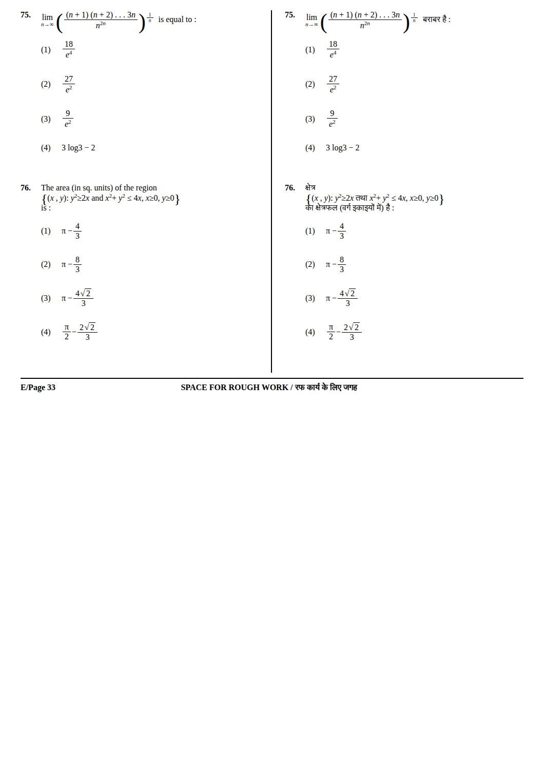75.
lim n→∞((n + 1) (n + 2) . . . 3n n2n) 1 n is equal to :
(1) 18 e4
(2) 27 e2
(3) 9 e2
(4) 3 log3 − 2
76.
The area (in sq. units) of the region
{(x , y): y2≥2x and x2+ y2 ≤ 4x, x≥0, y≥0}
is :
(1) π − 43
(2) π − 83
(3) π − 423
(4) π 2 − 223
75.
lim n→∞((n + 1) (n + 2) . . . 3n n2n) 1 n बराबर है :
(1) 18 e4
(2) 27 e2
(3) 9 e2
(4) 3 log3 − 2
76.
क्षेत्र
{(x , y): y2≥2x तथा x2+ y2 ≤ 4x, x≥0, y≥0}
का क्षेत्रफल (वर्ग इकाइयों में) है :
(1) π − 43
(2) π − 83
(3) π − 423
(4) π 2 − 223
E/Page 33
SPACE FOR ROUGH WORK / रफ कार्य के लिए जगह